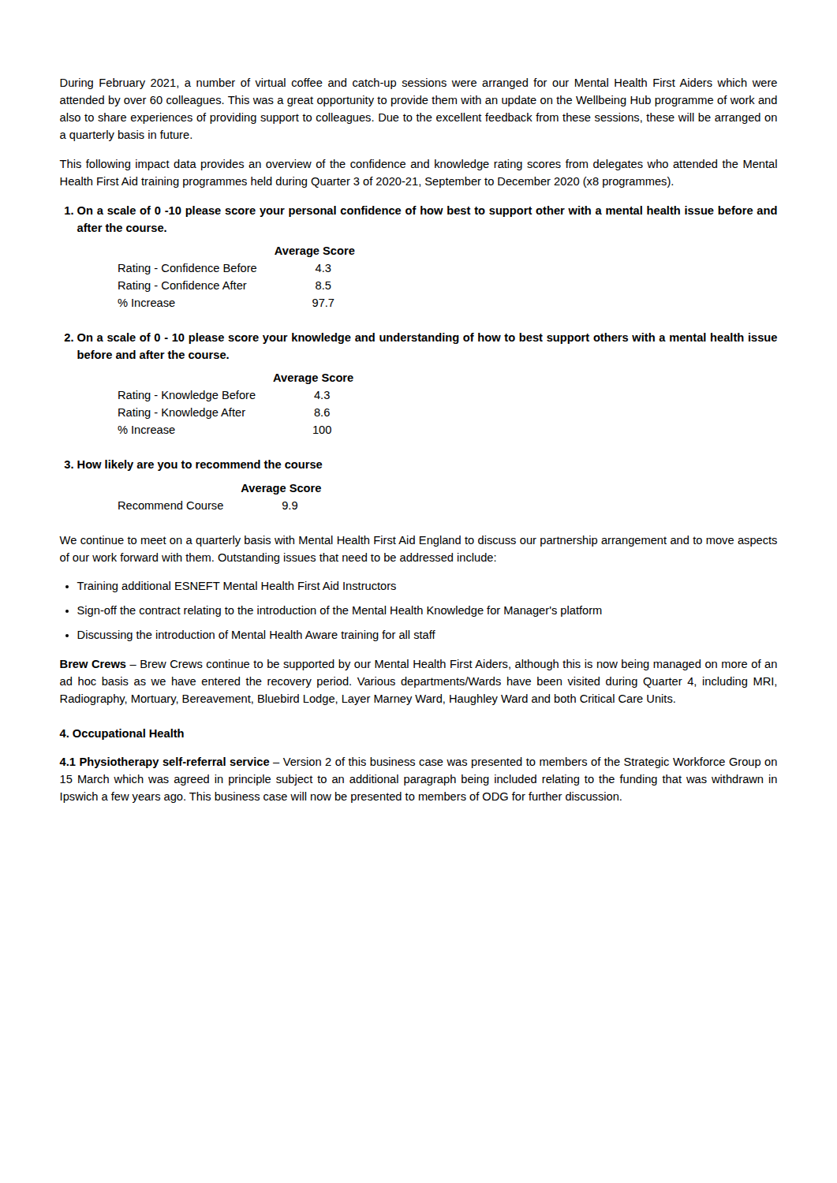During February 2021, a number of virtual coffee and catch-up sessions were arranged for our Mental Health First Aiders which were attended by over 60 colleagues. This was a great opportunity to provide them with an update on the Wellbeing Hub programme of work and also to share experiences of providing support to colleagues. Due to the excellent feedback from these sessions, these will be arranged on a quarterly basis in future.
This following impact data provides an overview of the confidence and knowledge rating scores from delegates who attended the Mental Health First Aid training programmes held during Quarter 3 of 2020-21, September to December 2020 (x8 programmes).
On a scale of 0 -10 please score your personal confidence of how best to support other with a mental health issue before and after the course.
| | Average Score |
| Rating - Confidence Before | 4.3 |
| Rating - Confidence After | 8.5 |
| % Increase | 97.7 |
On a scale of 0 - 10 please score your knowledge and understanding of how to best support others with a mental health issue before and after the course.
| | Average Score |
| Rating - Knowledge Before | 4.3 |
| Rating - Knowledge After | 8.6 |
| % Increase | 100 |
How likely are you to recommend the course
| | Average Score |
| Recommend Course | 9.9 |
We continue to meet on a quarterly basis with Mental Health First Aid England to discuss our partnership arrangement and to move aspects of our work forward with them. Outstanding issues that need to be addressed include:
Training additional ESNEFT Mental Health First Aid Instructors
Sign-off the contract relating to the introduction of the Mental Health Knowledge for Manager's platform
Discussing the introduction of Mental Health Aware training for all staff
Brew Crews – Brew Crews continue to be supported by our Mental Health First Aiders, although this is now being managed on more of an ad hoc basis as we have entered the recovery period. Various departments/Wards have been visited during Quarter 4, including MRI, Radiography, Mortuary, Bereavement, Bluebird Lodge, Layer Marney Ward, Haughley Ward and both Critical Care Units.
4. Occupational Health
4.1 Physiotherapy self-referral service – Version 2 of this business case was presented to members of the Strategic Workforce Group on 15 March which was agreed in principle subject to an additional paragraph being included relating to the funding that was withdrawn in Ipswich a few years ago. This business case will now be presented to members of ODG for further discussion.